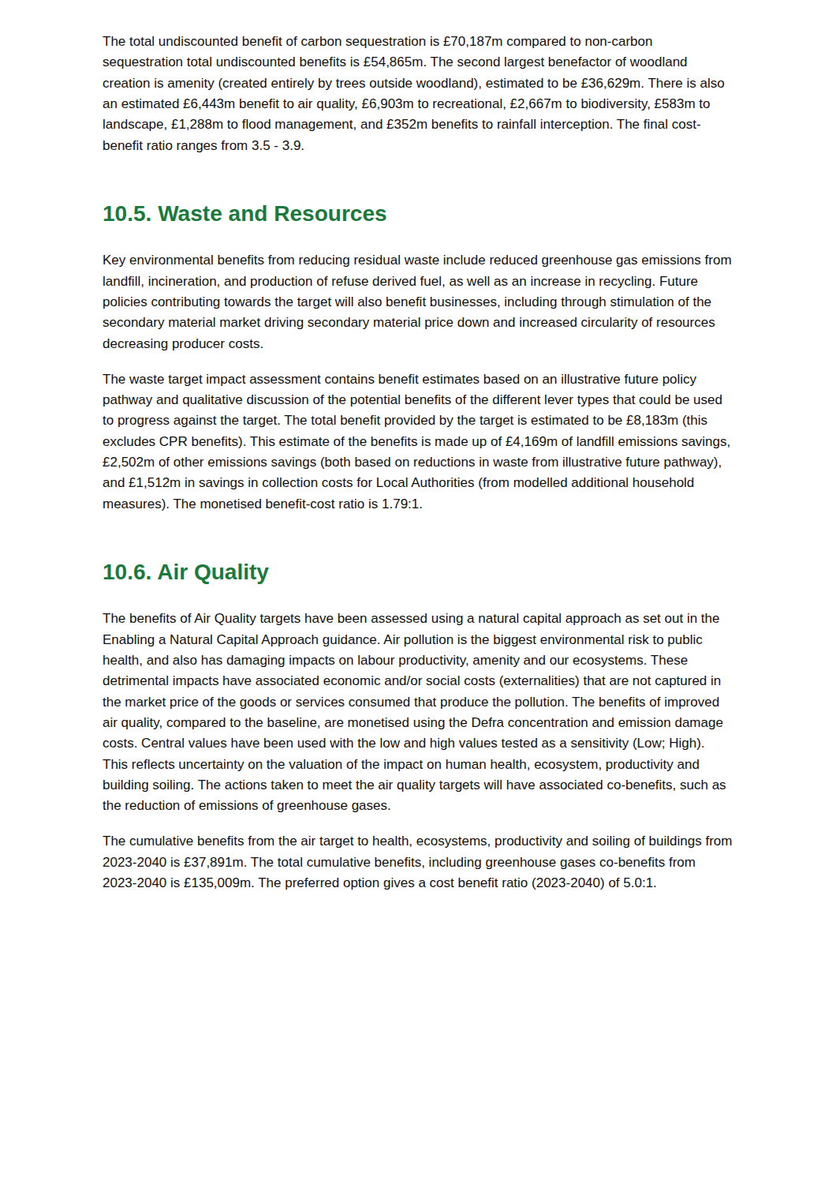The total undiscounted benefit of carbon sequestration is £70,187m compared to non-carbon sequestration total undiscounted benefits is £54,865m. The second largest benefactor of woodland creation is amenity (created entirely by trees outside woodland), estimated to be £36,629m. There is also an estimated £6,443m benefit to air quality, £6,903m to recreational, £2,667m to biodiversity, £583m to landscape, £1,288m to flood management, and £352m benefits to rainfall interception. The final cost-benefit ratio ranges from 3.5 - 3.9.
10.5. Waste and Resources
Key environmental benefits from reducing residual waste include reduced greenhouse gas emissions from landfill, incineration, and production of refuse derived fuel, as well as an increase in recycling. Future policies contributing towards the target will also benefit businesses, including through stimulation of the secondary material market driving secondary material price down and increased circularity of resources decreasing producer costs.
The waste target impact assessment contains benefit estimates based on an illustrative future policy pathway and qualitative discussion of the potential benefits of the different lever types that could be used to progress against the target. The total benefit provided by the target is estimated to be £8,183m (this excludes CPR benefits). This estimate of the benefits is made up of £4,169m of landfill emissions savings, £2,502m of other emissions savings (both based on reductions in waste from illustrative future pathway), and £1,512m in savings in collection costs for Local Authorities (from modelled additional household measures). The monetised benefit-cost ratio is 1.79:1.
10.6. Air Quality
The benefits of Air Quality targets have been assessed using a natural capital approach as set out in the Enabling a Natural Capital Approach guidance. Air pollution is the biggest environmental risk to public health, and also has damaging impacts on labour productivity, amenity and our ecosystems. These detrimental impacts have associated economic and/or social costs (externalities) that are not captured in the market price of the goods or services consumed that produce the pollution. The benefits of improved air quality, compared to the baseline, are monetised using the Defra concentration and emission damage costs. Central values have been used with the low and high values tested as a sensitivity (Low; High). This reflects uncertainty on the valuation of the impact on human health, ecosystem, productivity and building soiling. The actions taken to meet the air quality targets will have associated co-benefits, such as the reduction of emissions of greenhouse gases.
The cumulative benefits from the air target to health, ecosystems, productivity and soiling of buildings from 2023-2040 is £37,891m. The total cumulative benefits, including greenhouse gases co-benefits from 2023-2040 is £135,009m. The preferred option gives a cost benefit ratio (2023-2040) of 5.0:1.